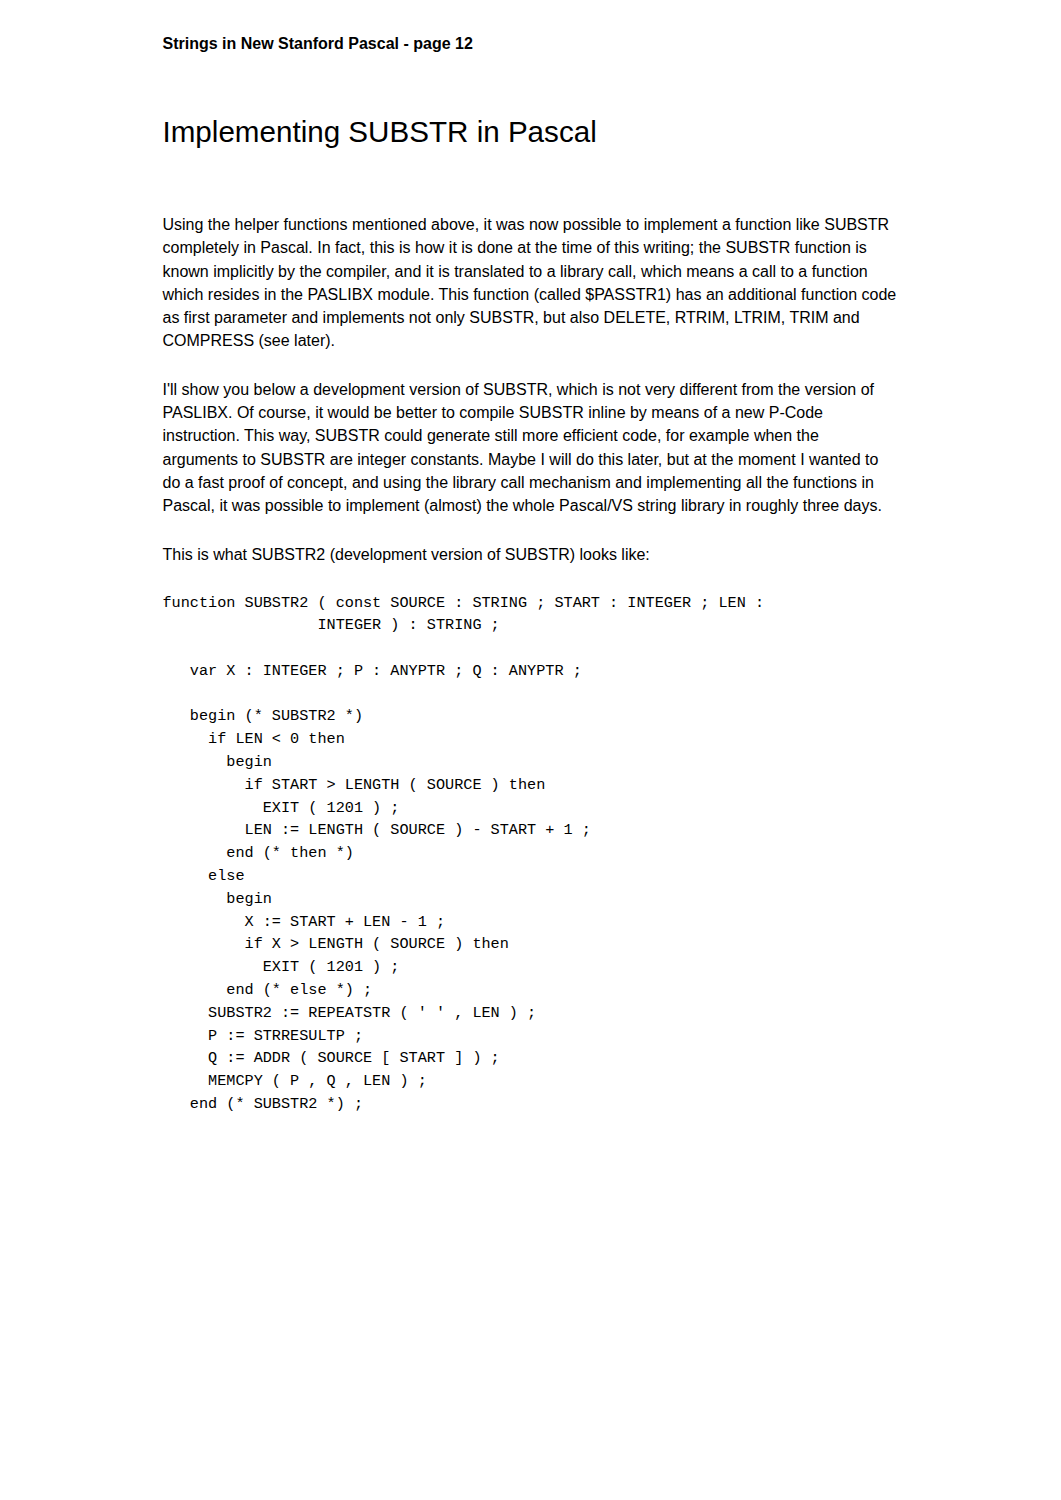Strings in New Stanford Pascal - page 12
Implementing SUBSTR in Pascal
Using the helper functions mentioned above, it was now possible to implement a function like SUBSTR completely in Pascal. In fact, this is how it is done at the time of this writing; the SUBSTR function is known implicitly by the compiler, and it is translated to a library call, which means a call to a function which resides in the PASLIBX module. This function (called $PASSTR1) has an additional function code as first parameter and implements not only SUBSTR, but also DELETE, RTRIM, LTRIM, TRIM and COMPRESS (see later).
I'll show you below a development version of SUBSTR, which is not very different from the version of PASLIBX. Of course, it would be better to compile SUBSTR inline by means of a new P-Code instruction. This way, SUBSTR could generate still more efficient code, for example when the arguments to SUBSTR are integer constants. Maybe I will do this later, but at the moment I wanted to do a fast proof of concept, and using the library call mechanism and implementing all the functions in Pascal, it was possible to implement (almost) the whole Pascal/VS string library in roughly three days.
This is what SUBSTR2 (development version of SUBSTR) looks like:
function SUBSTR2 ( const SOURCE : STRING ; START : INTEGER ; LEN :
                 INTEGER ) : STRING ;

   var X : INTEGER ; P : ANYPTR ; Q : ANYPTR ;

   begin (* SUBSTR2 *)
     if LEN < 0 then
       begin
         if START > LENGTH ( SOURCE ) then
           EXIT ( 1201 ) ;
         LEN := LENGTH ( SOURCE ) - START + 1 ;
       end (* then *)
     else
       begin
         X := START + LEN - 1 ;
         if X > LENGTH ( SOURCE ) then
           EXIT ( 1201 ) ;
       end (* else *) ;
     SUBSTR2 := REPEATSTR ( ' ' , LEN ) ;
     P := STRRESULTP ;
     Q := ADDR ( SOURCE [ START ] ) ;
     MEMCPY ( P , Q , LEN ) ;
   end (* SUBSTR2 *) ;